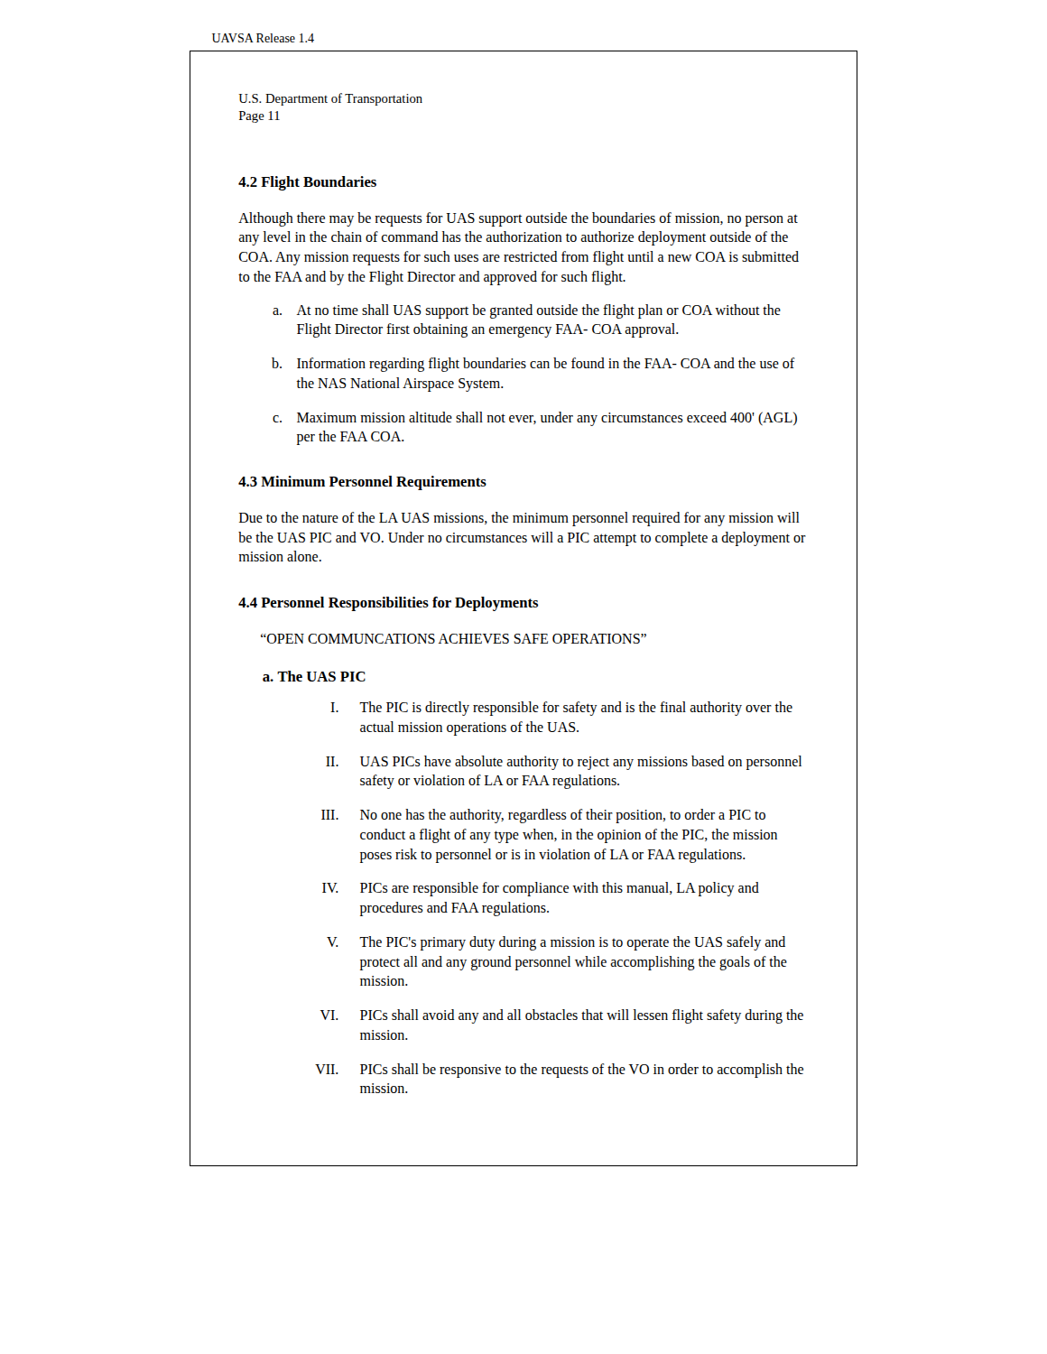UAVSA Release 1.4
U.S. Department of Transportation
Page 11
4.2 Flight Boundaries
Although there may be requests for UAS support outside the boundaries of mission, no person at any level in the chain of command has the authorization to authorize deployment outside of the COA. Any mission requests for such uses are restricted from flight until a new COA is submitted to the FAA and by the Flight Director and approved for such flight.
At no time shall UAS support be granted outside the flight plan or COA without the Flight Director first obtaining an emergency FAA- COA approval.
Information regarding flight boundaries can be found in the FAA- COA and the use of the NAS National Airspace System.
Maximum mission altitude shall not ever, under any circumstances exceed 400' (AGL) per the FAA COA.
4.3 Minimum Personnel Requirements
Due to the nature of the LA UAS missions, the minimum personnel required for any mission will be the UAS PIC and VO. Under no circumstances will a PIC attempt to complete a deployment or mission alone.
4.4 Personnel Responsibilities for Deployments
“OPEN COMMUNCATIONS ACHIEVES SAFE OPERATIONS”
The UAS PIC
The PIC is directly responsible for safety and is the final authority over the actual mission operations of the UAS.
UAS PICs have absolute authority to reject any missions based on personnel safety or violation of LA or FAA regulations.
No one has the authority, regardless of their position, to order a PIC to conduct a flight of any type when, in the opinion of the PIC, the mission poses risk to personnel or is in violation of LA or FAA regulations.
PICs are responsible for compliance with this manual, LA policy and procedures and FAA regulations.
The PIC's primary duty during a mission is to operate the UAS safely and protect all and any ground personnel while accomplishing the goals of the mission.
PICs shall avoid any and all obstacles that will lessen flight safety during the mission.
PICs shall be responsive to the requests of the VO in order to accomplish the mission.